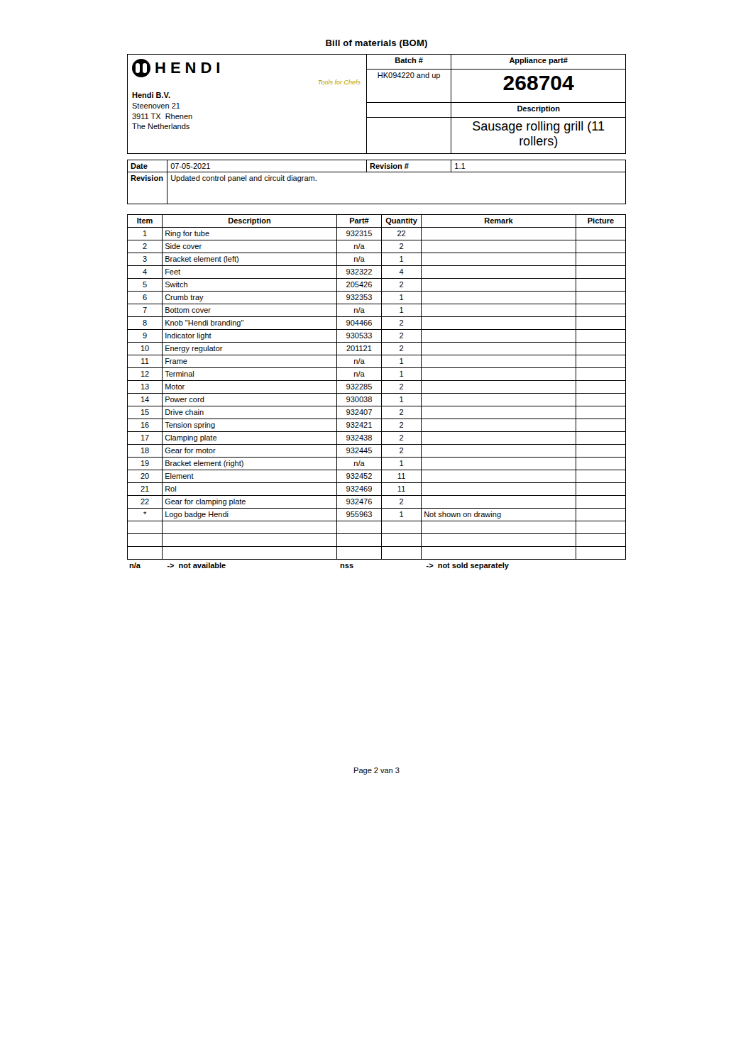Bill of materials (BOM)
| HENDI Tools for Chefs Hendi B.V. Steenoven 21 3911 TX Rhenen The Netherlands | Batch # | Appliance part# |
| HK094220 and up | 268704 |
| | Description |
| | Sausage rolling grill (11 rollers) |
| Date | 07-05-2021 | Revision # | 1.1 |
| Revision | Updated control panel and circuit diagram. |
| Item | Description | Part# | Quantity | Remark | Picture |
| --- | --- | --- | --- | --- | --- |
| 1 | Ring for tube | 932315 | 22 | | |
| 2 | Side cover | n/a | 2 | | |
| 3 | Bracket element (left) | n/a | 1 | | |
| 4 | Feet | 932322 | 4 | | |
| 5 | Switch | 205426 | 2 | | |
| 6 | Crumb tray | 932353 | 1 | | |
| 7 | Bottom cover | n/a | 1 | | |
| 8 | Knob "Hendi branding" | 904466 | 2 | | |
| 9 | Indicator light | 930533 | 2 | | |
| 10 | Energy regulator | 201121 | 2 | | |
| 11 | Frame | n/a | 1 | | |
| 12 | Terminal | n/a | 1 | | |
| 13 | Motor | 932285 | 2 | | |
| 14 | Power cord | 930038 | 1 | | |
| 15 | Drive chain | 932407 | 2 | | |
| 16 | Tension spring | 932421 | 2 | | |
| 17 | Clamping plate | 932438 | 2 | | |
| 18 | Gear for motor | 932445 | 2 | | |
| 19 | Bracket element (right) | n/a | 1 | | |
| 20 | Element | 932452 | 11 | | |
| 21 | Rol | 932469 | 11 | | |
| 22 | Gear for clamping plate | 932476 | 2 | | |
| * | Logo badge Hendi | 955963 | 1 | Not shown on drawing | |
| n/a | -> not available | nss | -> not sold separately |
Page 2 van 3